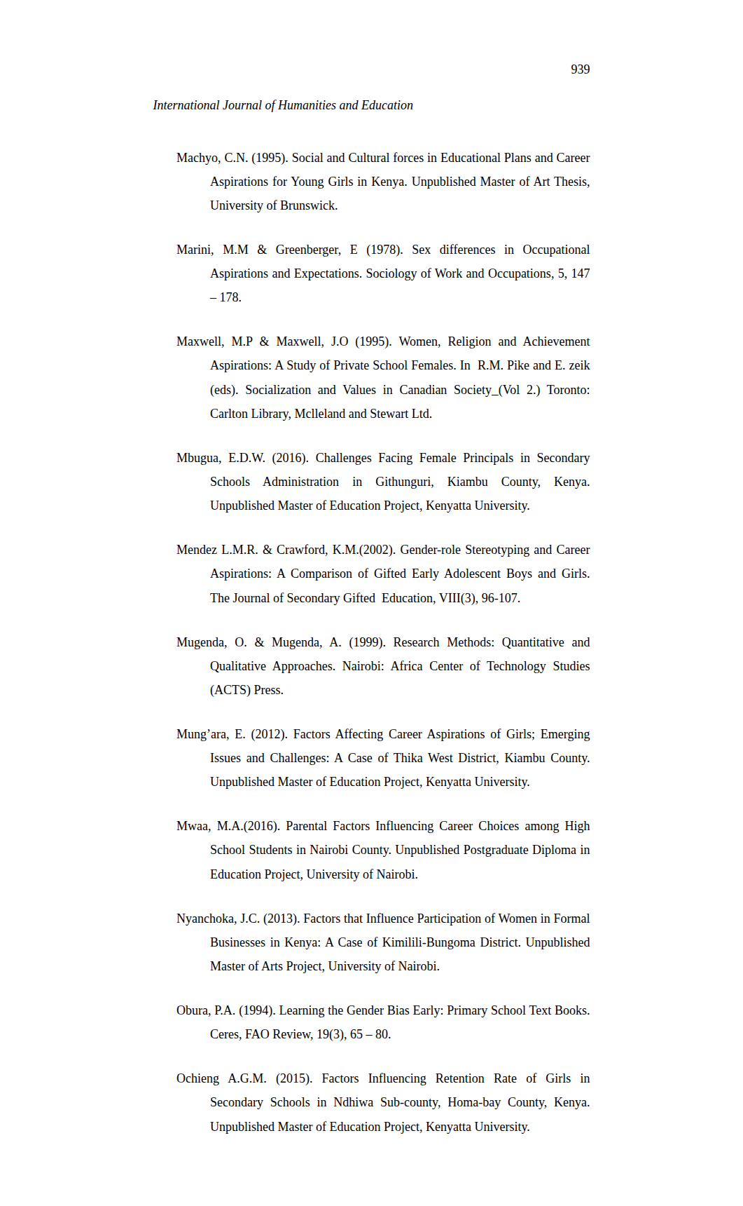939
International Journal of Humanities and Education
Machyo, C.N. (1995). Social and Cultural forces in Educational Plans and Career Aspirations for Young Girls in Kenya. Unpublished Master of Art Thesis, University of Brunswick.
Marini, M.M & Greenberger, E (1978). Sex differences in Occupational Aspirations and Expectations. Sociology of Work and Occupations, 5, 147 – 178.
Maxwell, M.P & Maxwell, J.O (1995). Women, Religion and Achievement Aspirations: A Study of Private School Females. In R.M. Pike and E. zeik (eds). Socialization and Values in Canadian Society (Vol 2.) Toronto: Carlton Library, Mclleland and Stewart Ltd.
Mbugua, E.D.W. (2016). Challenges Facing Female Principals in Secondary Schools Administration in Githunguri, Kiambu County, Kenya. Unpublished Master of Education Project, Kenyatta University.
Mendez L.M.R. & Crawford, K.M.(2002). Gender-role Stereotyping and Career Aspirations: A Comparison of Gifted Early Adolescent Boys and Girls. The Journal of Secondary Gifted Education, VIII(3), 96-107.
Mugenda, O. & Mugenda, A. (1999). Research Methods: Quantitative and Qualitative Approaches. Nairobi: Africa Center of Technology Studies (ACTS) Press.
Mung’ara, E. (2012). Factors Affecting Career Aspirations of Girls; Emerging Issues and Challenges: A Case of Thika West District, Kiambu County. Unpublished Master of Education Project, Kenyatta University.
Mwaa, M.A.(2016). Parental Factors Influencing Career Choices among High School Students in Nairobi County. Unpublished Postgraduate Diploma in Education Project, University of Nairobi.
Nyanchoka, J.C. (2013). Factors that Influence Participation of Women in Formal Businesses in Kenya: A Case of Kimilili-Bungoma District. Unpublished Master of Arts Project, University of Nairobi.
Obura, P.A. (1994). Learning the Gender Bias Early: Primary School Text Books. Ceres, FAO Review, 19(3), 65 – 80.
Ochieng A.G.M. (2015). Factors Influencing Retention Rate of Girls in Secondary Schools in Ndhiwa Sub-county, Homa-bay County, Kenya. Unpublished Master of Education Project, Kenyatta University.